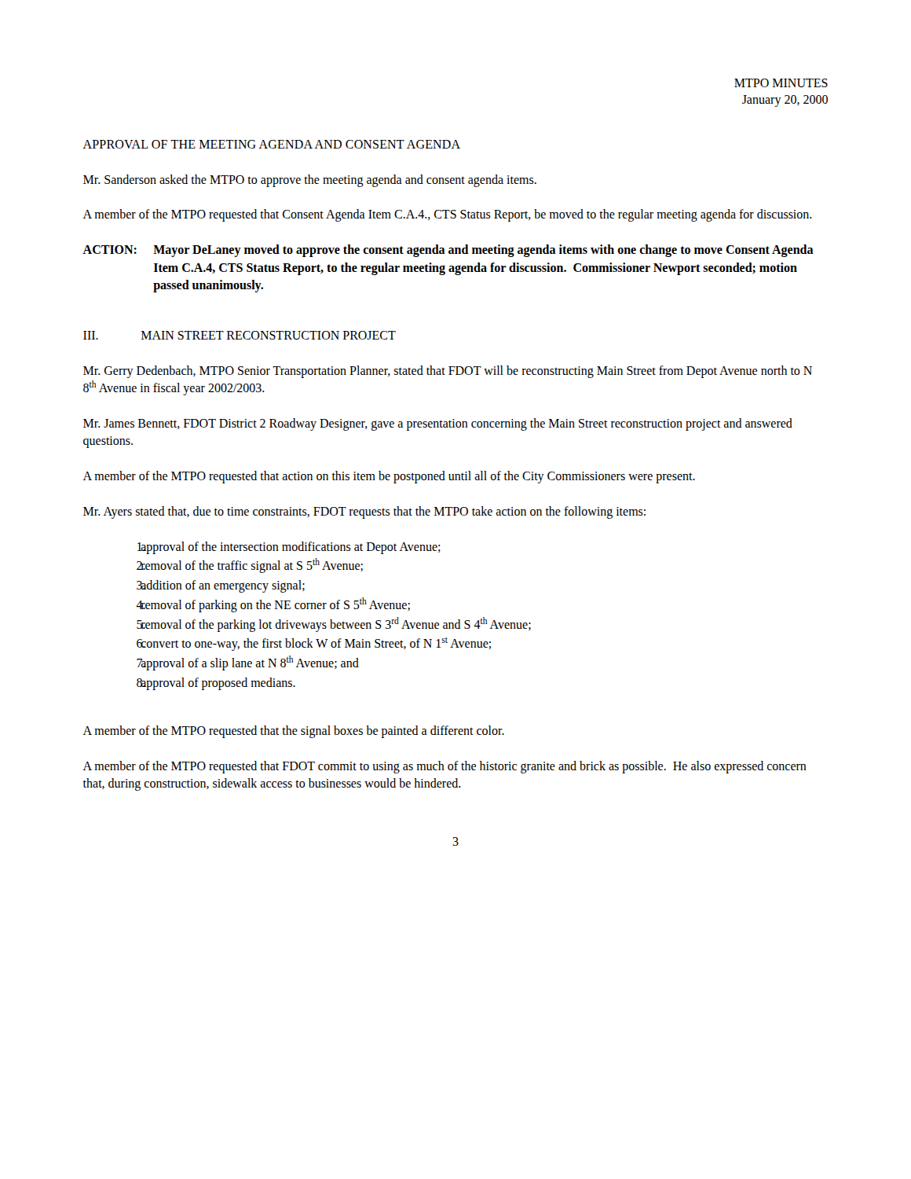MTPO MINUTES
January 20, 2000
APPROVAL OF THE MEETING AGENDA AND CONSENT AGENDA
Mr. Sanderson asked the MTPO to approve the meeting agenda and consent agenda items.
A member of the MTPO requested that Consent Agenda Item C.A.4., CTS Status Report, be moved to the regular meeting agenda for discussion.
ACTION:
Mayor DeLaney moved to approve the consent agenda and meeting agenda items with one change to move Consent Agenda Item C.A.4, CTS Status Report, to the regular meeting agenda for discussion. Commissioner Newport seconded; motion passed unanimously.
III.
MAIN STREET RECONSTRUCTION PROJECT
Mr. Gerry Dedenbach, MTPO Senior Transportation Planner, stated that FDOT will be reconstructing Main Street from Depot Avenue north to N 8th Avenue in fiscal year 2002/2003.
Mr. James Bennett, FDOT District 2 Roadway Designer, gave a presentation concerning the Main Street reconstruction project and answered questions.
A member of the MTPO requested that action on this item be postponed until all of the City Commissioners were present.
Mr. Ayers stated that, due to time constraints, FDOT requests that the MTPO take action on the following items:
approval of the intersection modifications at Depot Avenue;
removal of the traffic signal at S 5th Avenue;
addition of an emergency signal;
removal of parking on the NE corner of S 5th Avenue;
removal of the parking lot driveways between S 3rd Avenue and S 4th Avenue;
convert to one-way, the first block W of Main Street, of N 1st Avenue;
approval of a slip lane at N 8th Avenue; and
approval of proposed medians.
A member of the MTPO requested that the signal boxes be painted a different color.
A member of the MTPO requested that FDOT commit to using as much of the historic granite and brick as possible. He also expressed concern that, during construction, sidewalk access to businesses would be hindered.
3